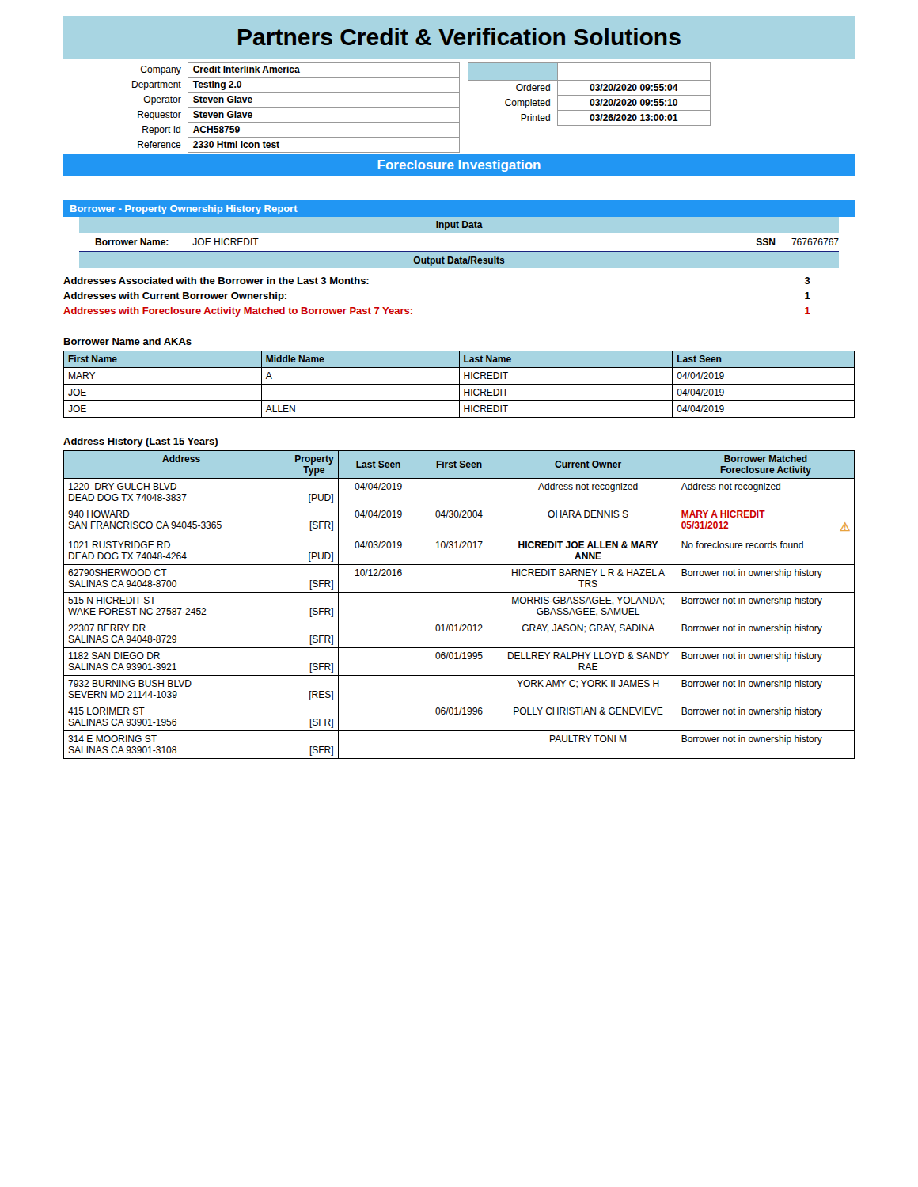Partners Credit & Verification Solutions
| Company | Credit Interlink America |
| Department | Testing 2.0 |
| Operator | Steven Glave |
| Requestor | Steven Glave |
| Report Id | ACH58759 |
| Reference | 2330 Html Icon test |
| Ordered | 03/20/2020 09:55:04 |
| Completed | 03/20/2020 09:55:10 |
| Printed | 03/26/2020 13:00:01 |
Foreclosure Investigation
Borrower - Property Ownership History Report
Input Data
Borrower Name: JOE HICREDIT SSN 767676767
Output Data/Results
| Addresses Associated with the Borrower in the Last 3 Months: | 3 |
| Addresses with Current Borrower Ownership: | 1 |
| Addresses with Foreclosure Activity Matched to Borrower Past 7 Years: | 1 |
Borrower Name and AKAs
| First Name | Middle Name | Last Name | Last Seen |
| --- | --- | --- | --- |
| MARY | A | HICREDIT | 04/04/2019 |
| JOE | | HICREDIT | 04/04/2019 |
| JOE | ALLEN | HICREDIT | 04/04/2019 |
Address History (Last 15 Years)
| Address Property Type | Last Seen | First Seen | Current Owner | Borrower Matched Foreclosure Activity |
| --- | --- | --- | --- | --- |
| 1220 DRY GULCH BLVD DEAD DOG TX 74048-3837 [PUD] | 04/04/2019 | | Address not recognized | Address not recognized |
| 940 HOWARD SAN FRANCRISCO CA 94045-3365 [SFR] | 04/04/2019 | 04/30/2004 | OHARA DENNIS S | MARY A HICREDIT 05/31/2012 ⚠ |
| 1021 RUSTYRIDGE RD DEAD DOG TX 74048-4264 [PUD] | 04/03/2019 | 10/31/2017 | HICREDIT JOE ALLEN & MARY ANNE | No foreclosure records found |
| 62790SHERWOOD CT SALINAS CA 94048-8700 [SFR] | 10/12/2016 | | HICREDIT BARNEY L R & HAZEL A TRS | Borrower not in ownership history |
| 515 N HICREDIT ST WAKE FOREST NC 27587-2452 [SFR] | | | MORRIS-GBASSAGEE, YOLANDA; GBASSAGEE, SAMUEL | Borrower not in ownership history |
| 22307 BERRY DR SALINAS CA 94048-8729 [SFR] | | 01/01/2012 | GRAY, JASON; GRAY, SADINA | Borrower not in ownership history |
| 1182 SAN DIEGO DR SALINAS CA 93901-3921 [SFR] | | 06/01/1995 | DELLREY RALPHY LLOYD & SANDY RAE | Borrower not in ownership history |
| 7932 BURNING BUSH BLVD SEVERN MD 21144-1039 [RES] | | | YORK AMY C; YORK II JAMES H | Borrower not in ownership history |
| 415 LORIMER ST SALINAS CA 93901-1956 [SFR] | | 06/01/1996 | POLLY CHRISTIAN & GENEVIEVE | Borrower not in ownership history |
| 314 E MOORING ST SALINAS CA 93901-3108 [SFR] | | | PAULTRY TONI M | Borrower not in ownership history |